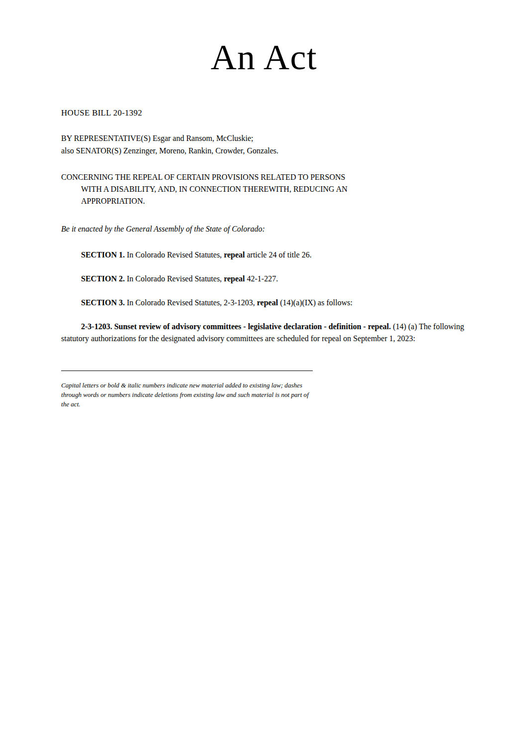An Act
HOUSE BILL 20-1392
BY REPRESENTATIVE(S) Esgar and Ransom, McCluskie;
also SENATOR(S) Zenzinger, Moreno, Rankin, Crowder, Gonzales.
CONCERNING THE REPEAL OF CERTAIN PROVISIONS RELATED TO PERSONS
WITH A DISABILITY, AND, IN CONNECTION THEREWITH, REDUCING AN
APPROPRIATION.
Be it enacted by the General Assembly of the State of Colorado:
SECTION 1. In Colorado Revised Statutes, repeal article 24 of title 26.
SECTION 2. In Colorado Revised Statutes, repeal 42-1-227.
SECTION 3. In Colorado Revised Statutes, 2-3-1203, repeal (14)(a)(IX) as follows:
2-3-1203. Sunset review of advisory committees - legislative declaration - definition - repeal. (14) (a) The following statutory authorizations for the designated advisory committees are scheduled for repeal on September 1, 2023:
Capital letters or bold & italic numbers indicate new material added to existing law; dashes through words or numbers indicate deletions from existing law and such material is not part of the act.